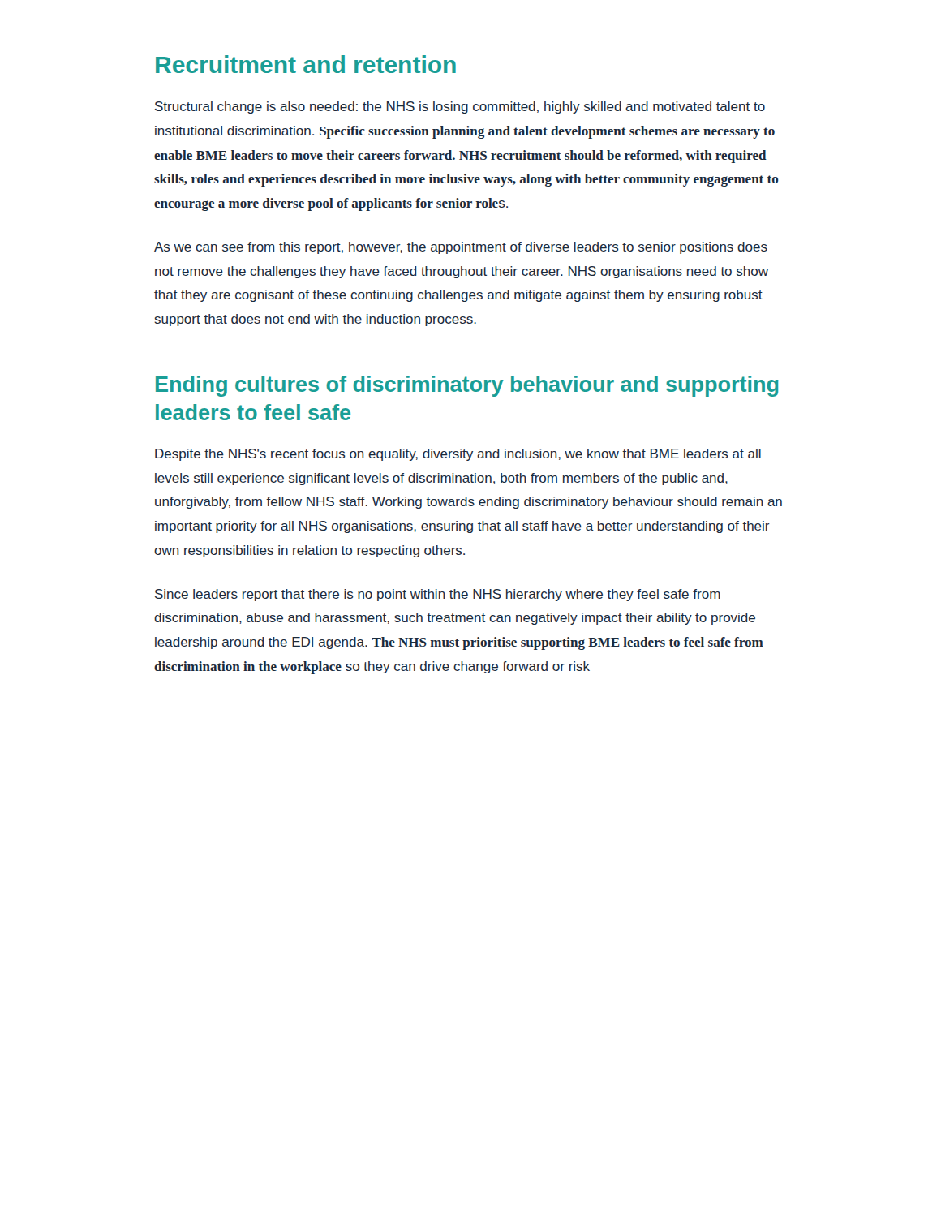Recruitment and retention
Structural change is also needed: the NHS is losing committed, highly skilled and motivated talent to institutional discrimination. Specific succession planning and talent development schemes are necessary to enable BME leaders to move their careers forward. NHS recruitment should be reformed, with required skills, roles and experiences described in more inclusive ways, along with better community engagement to encourage a more diverse pool of applicants for senior roles.
As we can see from this report, however, the appointment of diverse leaders to senior positions does not remove the challenges they have faced throughout their career. NHS organisations need to show that they are cognisant of these continuing challenges and mitigate against them by ensuring robust support that does not end with the induction process.
Ending cultures of discriminatory behaviour and supporting leaders to feel safe
Despite the NHS's recent focus on equality, diversity and inclusion, we know that BME leaders at all levels still experience significant levels of discrimination, both from members of the public and, unforgivably, from fellow NHS staff. Working towards ending discriminatory behaviour should remain an important priority for all NHS organisations, ensuring that all staff have a better understanding of their own responsibilities in relation to respecting others.
Since leaders report that there is no point within the NHS hierarchy where they feel safe from discrimination, abuse and harassment, such treatment can negatively impact their ability to provide leadership around the EDI agenda. The NHS must prioritise supporting BME leaders to feel safe from discrimination in the workplace so they can drive change forward or risk